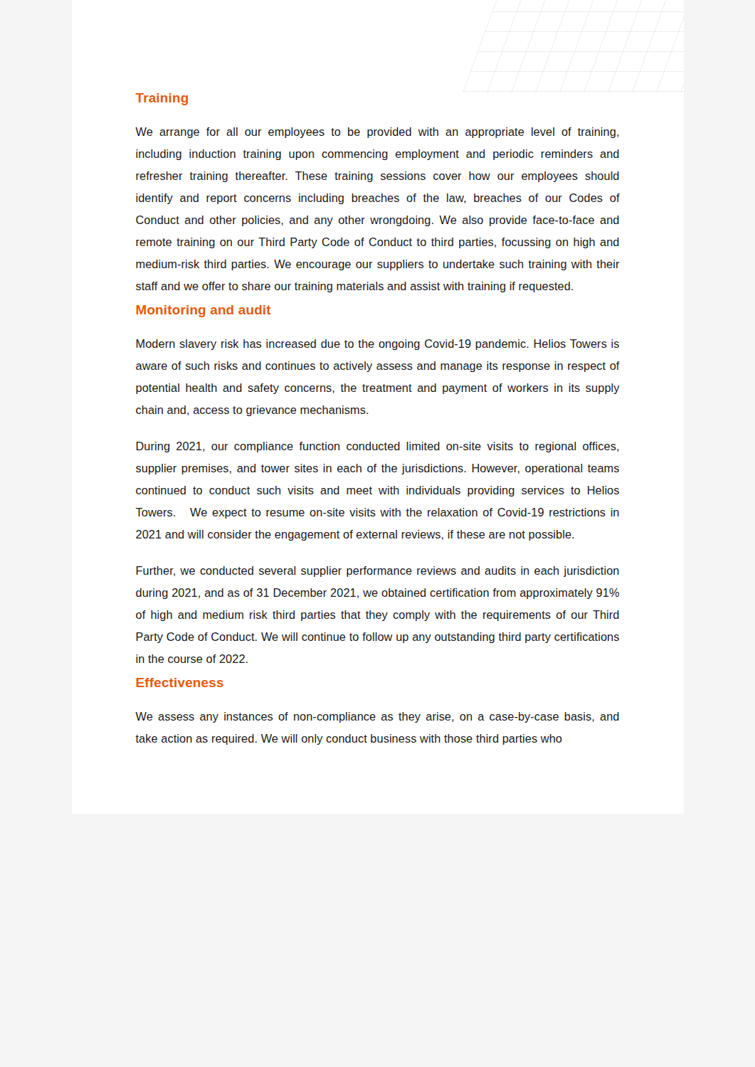Training
We arrange for all our employees to be provided with an appropriate level of training, including induction training upon commencing employment and periodic reminders and refresher training thereafter. These training sessions cover how our employees should identify and report concerns including breaches of the law, breaches of our Codes of Conduct and other policies, and any other wrongdoing. We also provide face-to-face and remote training on our Third Party Code of Conduct to third parties, focussing on high and medium-risk third parties. We encourage our suppliers to undertake such training with their staff and we offer to share our training materials and assist with training if requested.
Monitoring and audit
Modern slavery risk has increased due to the ongoing Covid-19 pandemic. Helios Towers is aware of such risks and continues to actively assess and manage its response in respect of potential health and safety concerns, the treatment and payment of workers in its supply chain and, access to grievance mechanisms.
During 2021, our compliance function conducted limited on-site visits to regional offices, supplier premises, and tower sites in each of the jurisdictions. However, operational teams continued to conduct such visits and meet with individuals providing services to Helios Towers. We expect to resume on-site visits with the relaxation of Covid-19 restrictions in 2021 and will consider the engagement of external reviews, if these are not possible.
Further, we conducted several supplier performance reviews and audits in each jurisdiction during 2021, and as of 31 December 2021, we obtained certification from approximately 91% of high and medium risk third parties that they comply with the requirements of our Third Party Code of Conduct. We will continue to follow up any outstanding third party certifications in the course of 2022.
Effectiveness
We assess any instances of non-compliance as they arise, on a case-by-case basis, and take action as required. We will only conduct business with those third parties who